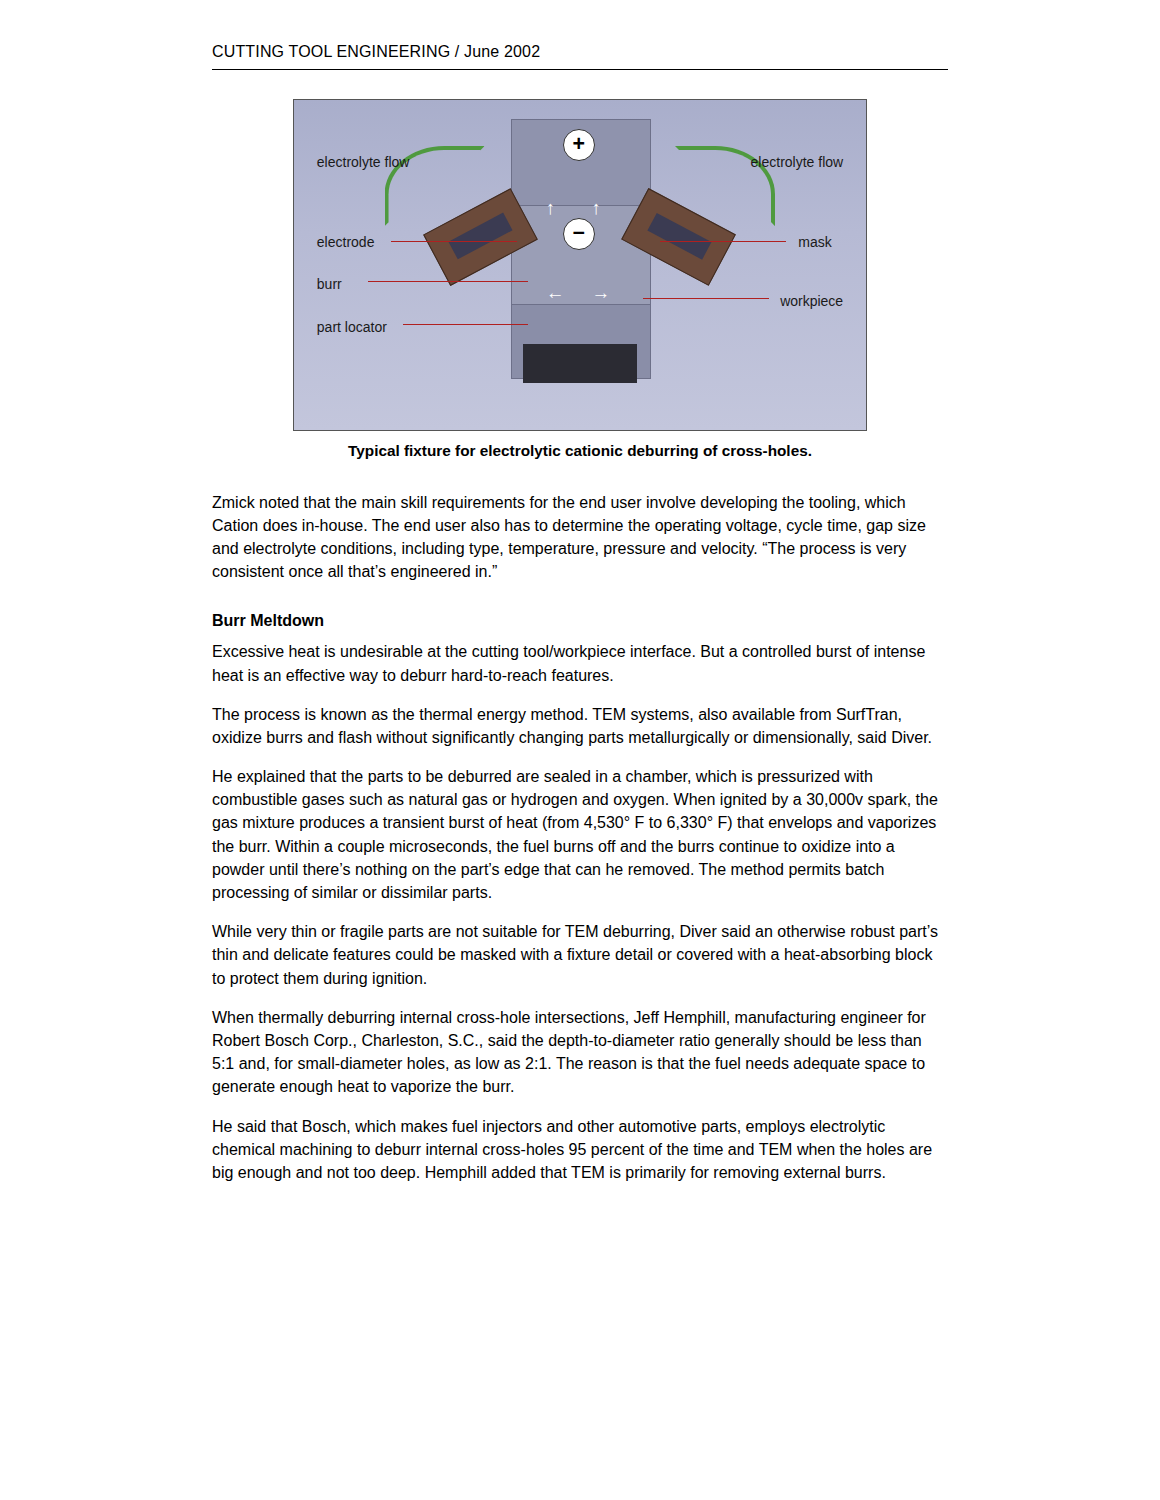CUTTING TOOL ENGINEERING / June 2002
+
−
↑ ↑ ← →
electrolyte flow electrolyte flow electrode burr part locator mask workpiece
Typical fixture for electrolytic cationic deburring of cross-holes.
Zmick noted that the main skill requirements for the end user involve developing the tooling, which Cation does in-house. The end user also has to determine the operating voltage, cycle time, gap size and electrolyte conditions, including type, temperature, pressure and velocity. “The process is very consistent once all that’s engineered in.”
Burr Meltdown
Excessive heat is undesirable at the cutting tool/workpiece interface. But a controlled burst of intense heat is an effective way to deburr hard-to-reach features.
The process is known as the thermal energy method. TEM systems, also available from SurfTran, oxidize burrs and flash without significantly changing parts metallurgically or dimensionally, said Diver.
He explained that the parts to be deburred are sealed in a chamber, which is pressurized with combustible gases such as natural gas or hydrogen and oxygen. When ignited by a 30,000v spark, the gas mixture produces a transient burst of heat (from 4,530° F to 6,330° F) that envelops and vaporizes the burr. Within a couple microseconds, the fuel burns off and the burrs continue to oxidize into a powder until there’s nothing on the part’s edge that can he removed. The method permits batch processing of similar or dissimilar parts.
While very thin or fragile parts are not suitable for TEM deburring, Diver said an otherwise robust part’s thin and delicate features could be masked with a fixture detail or covered with a heat-absorbing block to protect them during ignition.
When thermally deburring internal cross-hole intersections, Jeff Hemphill, manufacturing engineer for Robert Bosch Corp., Charleston, S.C., said the depth-to-diameter ratio generally should be less than 5:1 and, for small-diameter holes, as low as 2:1. The reason is that the fuel needs adequate space to generate enough heat to vaporize the burr.
He said that Bosch, which makes fuel injectors and other automotive parts, employs electrolytic chemical machining to deburr internal cross-holes 95 percent of the time and TEM when the holes are big enough and not too deep. Hemphill added that TEM is primarily for removing external burrs.